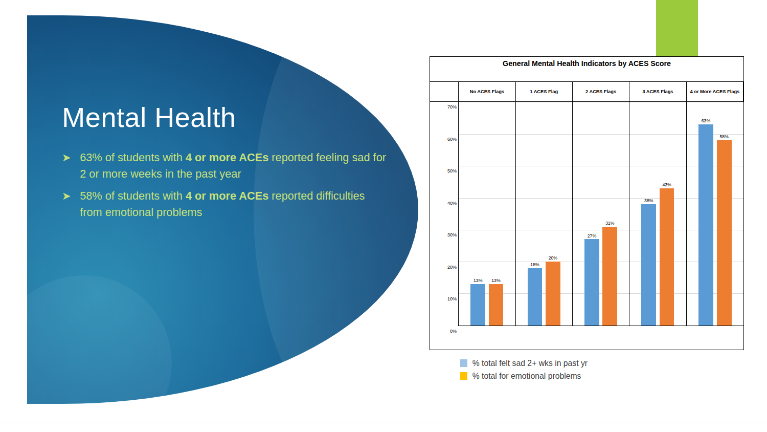Mental Health
63% of students with 4 or more ACEs reported feeling sad for 2 or more weeks in the past year
58% of students with 4 or more ACEs reported difficulties from emotional problems
General Mental Health Indicators by ACES Score
No ACES Flags
1 ACES Flag
2 ACES Flags
3 ACES Flags
4 or More ACES Flags
70%
60%
50%
40%
30%
20%
10%
0%
13%
13%
18%
20%
27%
31%
38%
43%
63%
58%
% total felt sad 2+ wks in past yr
% total for emotional problems